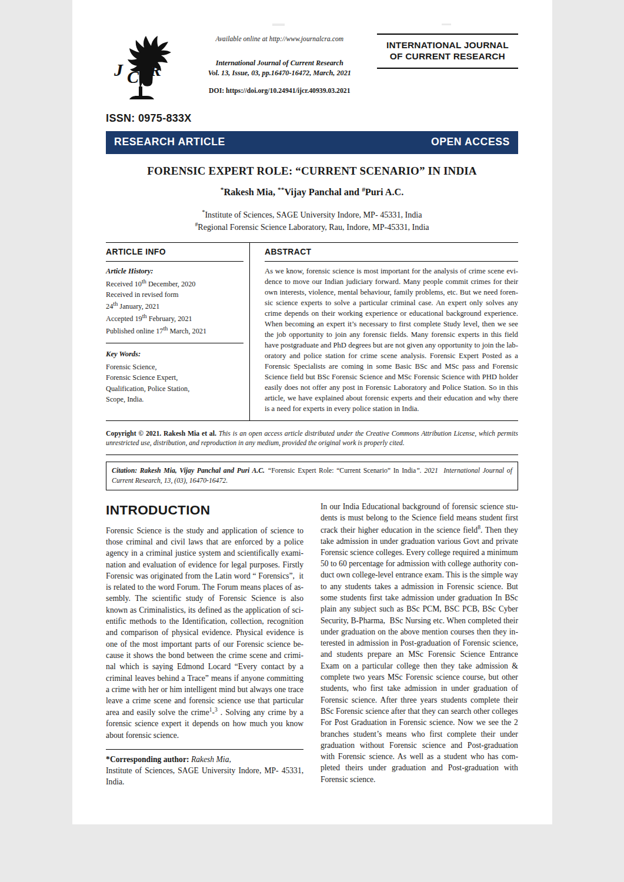J C R
Available online at http://www.journalcra.com
International Journal of Current Research
Vol. 13, Issue, 03, pp.16470-16472, March, 2021
DOI: https://doi.org/10.24941/ijcr.40939.03.2021
INTERNATIONAL JOURNAL
OF CURRENT RESEARCH
ISSN: 0975-833X
RESEARCH ARTICLE
OPEN ACCESS
FORENSIC EXPERT ROLE: “CURRENT SCENARIO” IN INDIA
*Rakesh Mia, **Vijay Panchal and #Puri A.C.
*Institute of Sciences, SAGE University Indore, MP- 45331, India
#Regional Forensic Science Laboratory, Rau, Indore, MP-45331, India
ARTICLE INFO
Article History:
Received 10th December, 2020
Received in revised form
24th January, 2021
Accepted 19th February, 2021
Published online 17th March, 2021
Key Words:
Forensic Science,
Forensic Science Expert,
Qualification, Police Station,
Scope, India.
ABSTRACT
As we know, forensic science is most important for the analysis of crime scene evidence to move our Indian judiciary forward. Many people commit crimes for their own interests, violence, mental behaviour, family problems, etc. But we need forensic science experts to solve a particular criminal case. An expert only solves any crime depends on their working experience or educational background experience. When becoming an expert it’s necessary to first complete Study level, then we see the job opportunity to join any forensic fields. Many forensic experts in this field have postgraduate and PhD degrees but are not given any opportunity to join the laboratory and police station for crime scene analysis. Forensic Expert Posted as a Forensic Specialists are coming in some Basic BSc and MSc pass and Forensic Science field but BSc Forensic Science and MSc Forensic Science with PHD holder easily does not offer any post in Forensic Laboratory and Police Station. So in this article, we have explained about forensic experts and their education and why there is a need for experts in every police station in India.
Copyright © 2021. Rakesh Mia et al. This is an open access article distributed under the Creative Commons Attribution License, which permits unrestricted use, distribution, and reproduction in any medium, provided the original work is properly cited.
Citation: Rakesh Mia, Vijay Panchal and Puri A.C. “Forensic Expert Role: “Current Scenario” In India”. 2021 International Journal of Current Research, 13, (03), 16470-16472.
INTRODUCTION
Forensic Science is the study and application of science to those criminal and civil laws that are enforced by a police agency in a criminal justice system and scientifically examination and evaluation of evidence for legal purposes. Firstly Forensic was originated from the Latin word “ Forensics”, it is related to the word Forum. The Forum means places of assembly. The scientific study of Forensic Science is also known as Criminalistics, its defined as the application of scientific methods to the Identification, collection, recognition and comparison of physical evidence. Physical evidence is one of the most important parts of our Forensic science because it shows the bond between the crime scene and criminal which is saying Edmond Locard “Every contact by a criminal leaves behind a Trace” means if anyone committing a crime with her or him intelligent mind but always one trace leave a crime scene and forensic science use that particular area and easily solve the crime1-3 . Solving any crime by a forensic science expert it depends on how much you know about forensic science.
*Corresponding author: Rakesh Mia,
Institute of Sciences, SAGE University Indore, MP- 45331, India.
In our India Educational background of forensic science students is must belong to the Science field means student first crack their higher education in the science field8. Then they take admission in under graduation various Govt and private Forensic science colleges. Every college required a minimum 50 to 60 percentage for admission with college authority conduct own college-level entrance exam. This is the simple way to any students takes a admission in Forensic science. But some students first take admission under graduation In BSc plain any subject such as BSc PCM, BSC PCB, BSc Cyber Security, B-Pharma, BSc Nursing etc. When completed their under graduation on the above mention courses then they interested in admission in Post-graduation of Forensic science, and students prepare an MSc Forensic Science Entrance Exam on a particular college then they take admission & complete two years MSc Forensic science course, but other students, who first take admission in under graduation of Forensic science. After three years students complete their BSc Forensic science after that they can search other colleges For Post Graduation in Forensic science. Now we see the 2 branches student’s means who first complete their under graduation without Forensic science and Post-graduation with Forensic science. As well as a student who has completed theirs under graduation and Post-graduation with Forensic science.